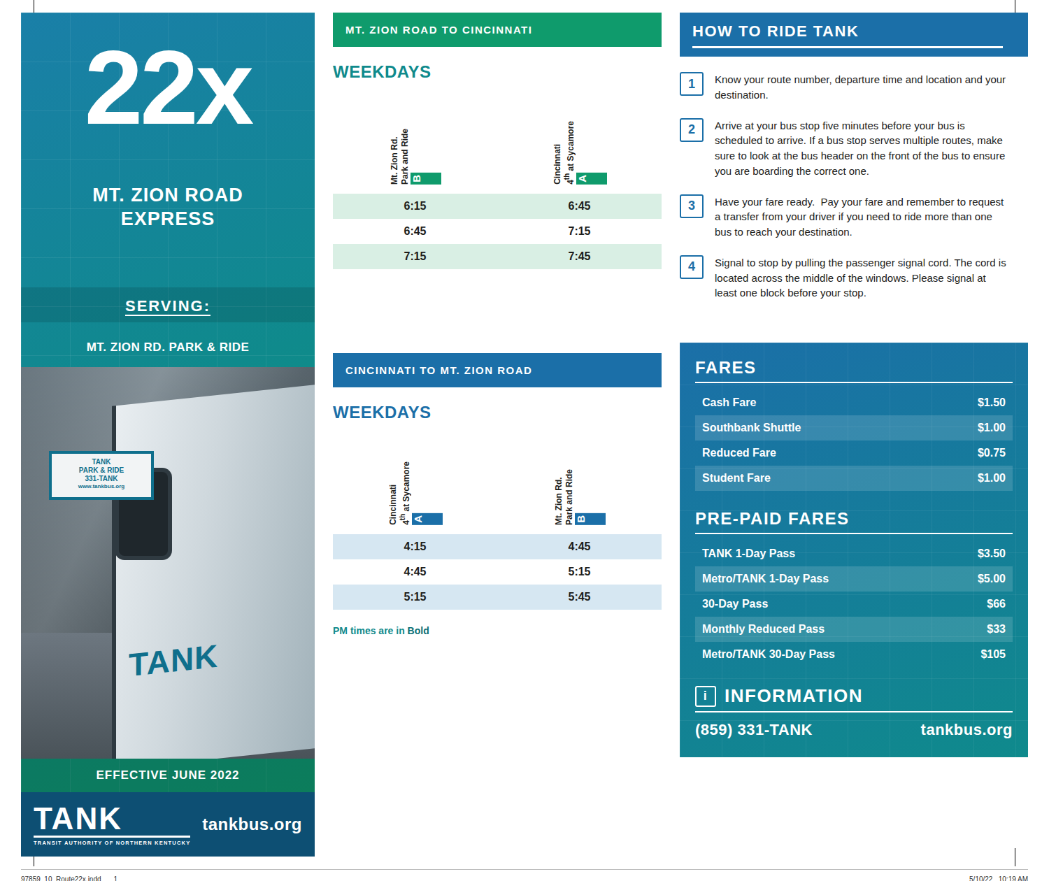22x
MT. ZION ROAD
EXPRESS
SERVING:
MT. ZION RD. PARK & RIDE
TANK
PARK & RIDE
331-TANKwww.tankbus.org
EFFECTIVE JUNE 2022
TANK TRANSIT AUTHORITY OF NORTHERN KENTUCKY
tankbus.org
MT. ZION ROAD TO CINCINNATI
WEEKDAYS
| Mt. Zion Rd. Park and Ride B | Cincinnati 4 th at Sycamore A |
| --- | --- |
| 6:15 | 6:45 |
| 6:45 | 7:15 |
| 7:15 | 7:45 |
CINCINNATI TO MT. ZION ROAD
WEEKDAYS
| Cincinnati 4 th at Sycamore A | Mt. Zion Rd. Park and Ride B |
| --- | --- |
| 4:15 | 4:45 |
| 4:45 | 5:15 |
| 5:15 | 5:45 |
PM times are in Bold
HOW TO RIDE TANK
1
Know your route number, departure time and location and your destination.
2
Arrive at your bus stop five minutes before your bus is scheduled to arrive. If a bus stop serves multiple routes, make sure to look at the bus header on the front of the bus to ensure you are boarding the correct one.
3
Have your fare ready. Pay your fare and remember to request a transfer from your driver if you need to ride more than one bus to reach your destination.
4
Signal to stop by pulling the passenger signal cord. The cord is located across the middle of the windows. Please signal at least one block before your stop.
FARES
| Cash Fare | $1.50 |
| Southbank Shuttle | $1.00 |
| Reduced Fare | $0.75 |
| Student Fare | $1.00 |
PRE-PAID FARES
| TANK 1-Day Pass | $3.50 |
| Metro/TANK 1-Day Pass | $5.00 |
| 30-Day Pass | $66 |
| Monthly Reduced Pass | $33 |
| Metro/TANK 30-Day Pass | $105 |
i INFORMATION
(859) 331-TANK tankbus.org
97859_10_Route22x.indd 1
5/10/22 10:19 AM